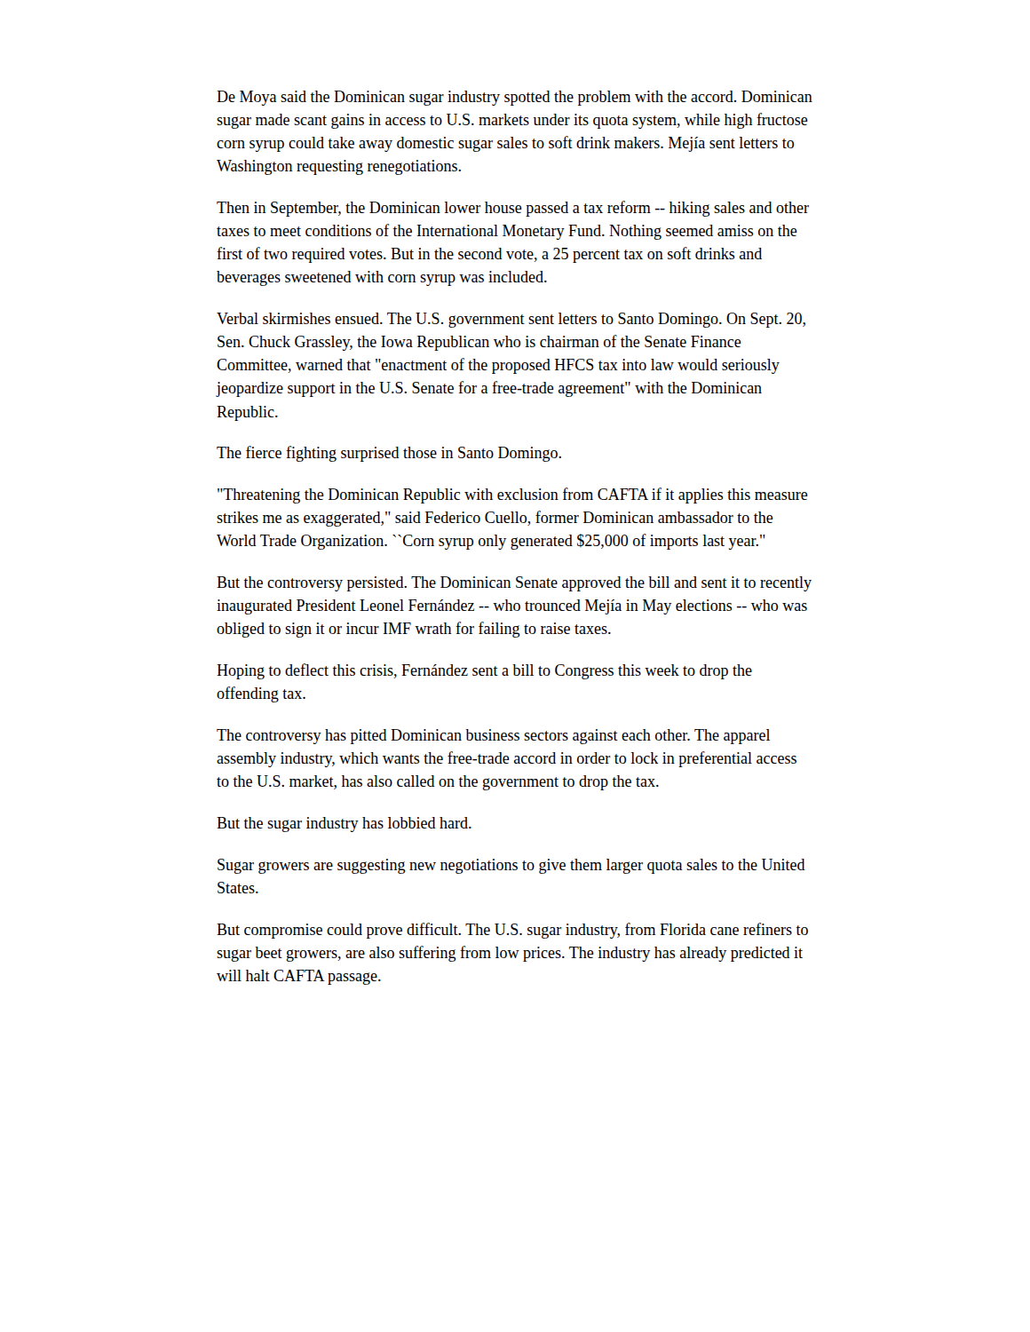De Moya said the Dominican sugar industry spotted the problem with the accord. Dominican sugar made scant gains in access to U.S. markets under its quota system, while high fructose corn syrup could take away domestic sugar sales to soft drink makers. Mejía sent letters to Washington requesting renegotiations.
Then in September, the Dominican lower house passed a tax reform -- hiking sales and other taxes to meet conditions of the International Monetary Fund. Nothing seemed amiss on the first of two required votes. But in the second vote, a 25 percent tax on soft drinks and beverages sweetened with corn syrup was included.
Verbal skirmishes ensued. The U.S. government sent letters to Santo Domingo. On Sept. 20, Sen. Chuck Grassley, the Iowa Republican who is chairman of the Senate Finance Committee, warned that "enactment of the proposed HFCS tax into law would seriously jeopardize support in the U.S. Senate for a free-trade agreement" with the Dominican Republic.
The fierce fighting surprised those in Santo Domingo.
"Threatening the Dominican Republic with exclusion from CAFTA if it applies this measure strikes me as exaggerated," said Federico Cuello, former Dominican ambassador to the World Trade Organization. ``Corn syrup only generated $25,000 of imports last year."
But the controversy persisted. The Dominican Senate approved the bill and sent it to recently inaugurated President Leonel Fernández -- who trounced Mejía in May elections -- who was obliged to sign it or incur IMF wrath for failing to raise taxes.
Hoping to deflect this crisis, Fernández sent a bill to Congress this week to drop the offending tax.
The controversy has pitted Dominican business sectors against each other. The apparel assembly industry, which wants the free-trade accord in order to lock in preferential access to the U.S. market, has also called on the government to drop the tax.
But the sugar industry has lobbied hard.
Sugar growers are suggesting new negotiations to give them larger quota sales to the United States.
But compromise could prove difficult. The U.S. sugar industry, from Florida cane refiners to sugar beet growers, are also suffering from low prices. The industry has already predicted it will halt CAFTA passage.